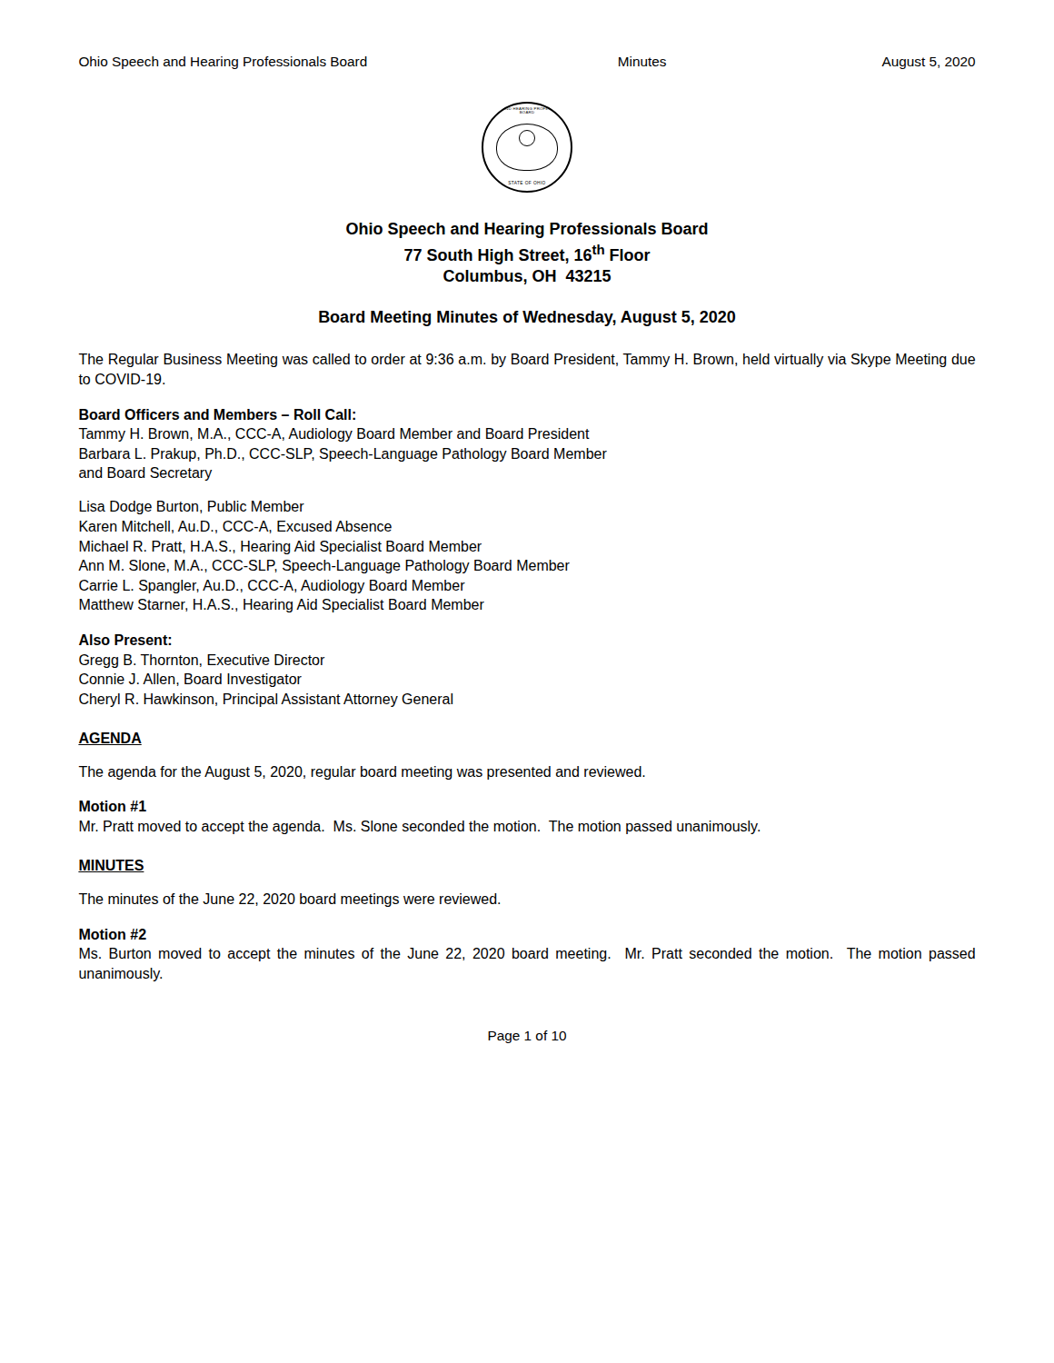Ohio Speech and Hearing Professionals Board Minutes August 5, 2020
Ohio Speech and Hearing Professionals Board
77 South High Street, 16th Floor
Columbus, OH 43215
Board Meeting Minutes of Wednesday, August 5, 2020
The Regular Business Meeting was called to order at 9:36 a.m. by Board President, Tammy H. Brown, held virtually via Skype Meeting due to COVID-19.
Board Officers and Members – Roll Call:
Tammy H. Brown, M.A., CCC-A, Audiology Board Member and Board President
Barbara L. Prakup, Ph.D., CCC-SLP, Speech-Language Pathology Board Member
and Board Secretary
Lisa Dodge Burton, Public Member
Karen Mitchell, Au.D., CCC-A, Excused Absence
Michael R. Pratt, H.A.S., Hearing Aid Specialist Board Member
Ann M. Slone, M.A., CCC-SLP, Speech-Language Pathology Board Member
Carrie L. Spangler, Au.D., CCC-A, Audiology Board Member
Matthew Starner, H.A.S., Hearing Aid Specialist Board Member
Also Present:
Gregg B. Thornton, Executive Director
Connie J. Allen, Board Investigator
Cheryl R. Hawkinson, Principal Assistant Attorney General
AGENDA
The agenda for the August 5, 2020, regular board meeting was presented and reviewed.
Motion #1
Mr. Pratt moved to accept the agenda. Ms. Slone seconded the motion. The motion passed unanimously.
MINUTES
The minutes of the June 22, 2020 board meetings were reviewed.
Motion #2
Ms. Burton moved to accept the minutes of the June 22, 2020 board meeting. Mr. Pratt seconded the motion. The motion passed unanimously.
Page 1 of 10